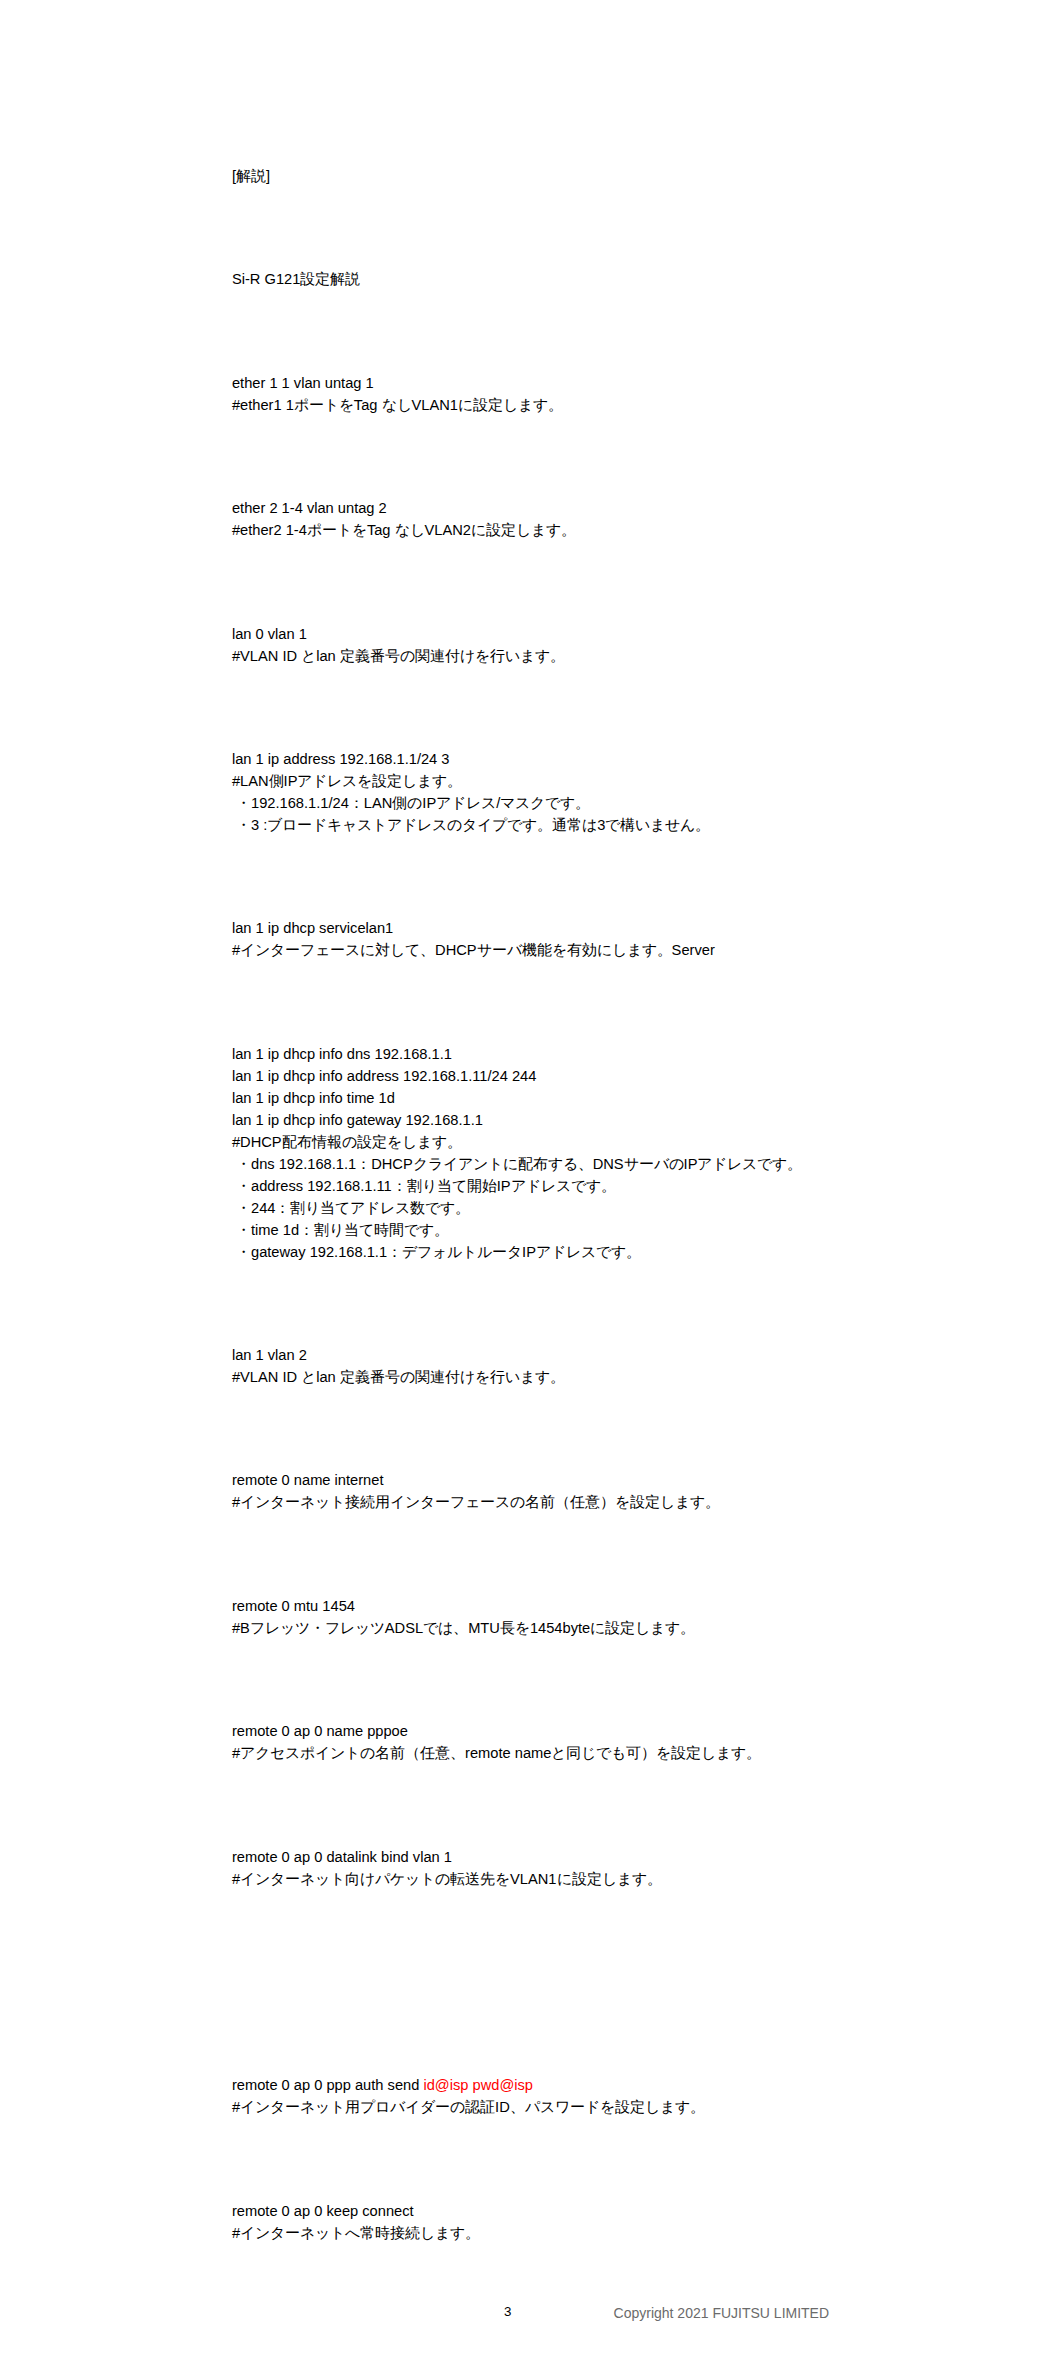[解説]
Si-R G121設定解説
ether 1 1 vlan untag 1 #ether1 1ポートをTag なしVLAN1に設定します。
ether 2 1-4 vlan untag 2 #ether2 1-4ポートをTag なしVLAN2に設定します。
lan 0 vlan 1 #VLAN ID とlan 定義番号の関連付けを行います。
lan 1 ip address 192.168.1.1/24 3 #LAN側IPアドレスを設定します。 ・192.168.1.1/24：LAN側のIPアドレス/マスクです。 ・3 :ブロードキャストアドレスのタイプです。通常は3で構いません。
lan 1 ip dhcp servicelan1 #インターフェースに対して、DHCPサーバ機能を有効にします。Server
lan 1 ip dhcp info dns 192.168.1.1 lan 1 ip dhcp info address 192.168.1.11/24 244 lan 1 ip dhcp info time 1d lan 1 ip dhcp info gateway 192.168.1.1 #DHCP配布情報の設定をします。 ・dns 192.168.1.1：DHCPクライアントに配布する、DNSサーバのIPアドレスです。 ・address 192.168.1.11：割り当て開始IPアドレスです。 ・244：割り当てアドレス数です。 ・time 1d：割り当て時間です。 ・gateway 192.168.1.1：デフォルトルータIPアドレスです。
lan 1 vlan 2 #VLAN ID とlan 定義番号の関連付けを行います。
remote 0 name internet #インターネット接続用インターフェースの名前（任意）を設定します。
remote 0 mtu 1454 #Bフレッツ・フレッツADSLでは、MTU長を1454byteに設定します。
remote 0 ap 0 name pppoe #アクセスポイントの名前（任意、remote nameと同じでも可）を設定します。
remote 0 ap 0 datalink bind vlan 1 #インターネット向けパケットの転送先をVLAN1に設定します。
remote 0 ap 0 ppp auth send id@isp pwd@isp #インターネット用プロバイダーの認証ID、パスワードを設定します。
remote 0 ap 0 keep connect #インターネットへ常時接続します。
3
Copyright 2021 FUJITSU LIMITED